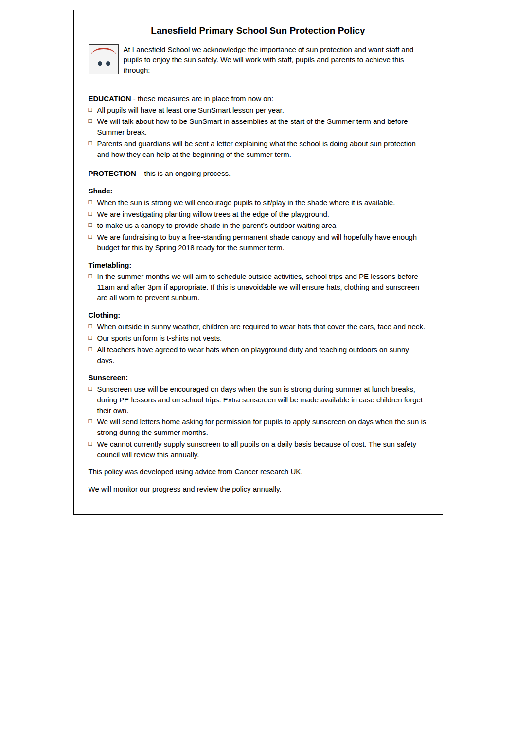Lanesfield Primary School Sun Protection Policy
At Lanesfield School we acknowledge the importance of sun protection and want staff and pupils to enjoy the sun safely. We will work with staff, pupils and parents to achieve this through:
EDUCATION - these measures are in place from now on:
All pupils will have at least one SunSmart lesson per year.
We will talk about how to be SunSmart in assemblies at the start of the Summer term and before Summer break.
Parents and guardians will be sent a letter explaining what the school is doing about sun protection and how they can help at the beginning of the summer term.
PROTECTION – this is an ongoing process.
Shade:
When the sun is strong we will encourage pupils to sit/play in the shade where it is available.
We are investigating planting willow trees at the edge of the playground.
to make us a canopy to provide shade in the parent’s outdoor waiting area
We are fundraising to buy a free-standing permanent shade canopy and will hopefully have enough budget for this by Spring 2018 ready for the summer term.
Timetabling:
In the summer months we will aim to schedule outside activities, school trips and PE lessons before 11am and after 3pm if appropriate. If this is unavoidable we will ensure hats, clothing and sunscreen are all worn to prevent sunburn.
Clothing:
When outside in sunny weather, children are required to wear hats that cover the ears, face and neck.
Our sports uniform is t-shirts not vests.
All teachers have agreed to wear hats when on playground duty and teaching outdoors on sunny days.
Sunscreen:
Sunscreen use will be encouraged on days when the sun is strong during summer at lunch breaks, during PE lessons and on school trips. Extra sunscreen will be made available in case children forget their own.
We will send letters home asking for permission for pupils to apply sunscreen on days when the sun is strong during the summer months.
We cannot currently supply sunscreen to all pupils on a daily basis because of cost. The sun safety council will review this annually.
This policy was developed using advice from Cancer research UK.
We will monitor our progress and review the policy annually.